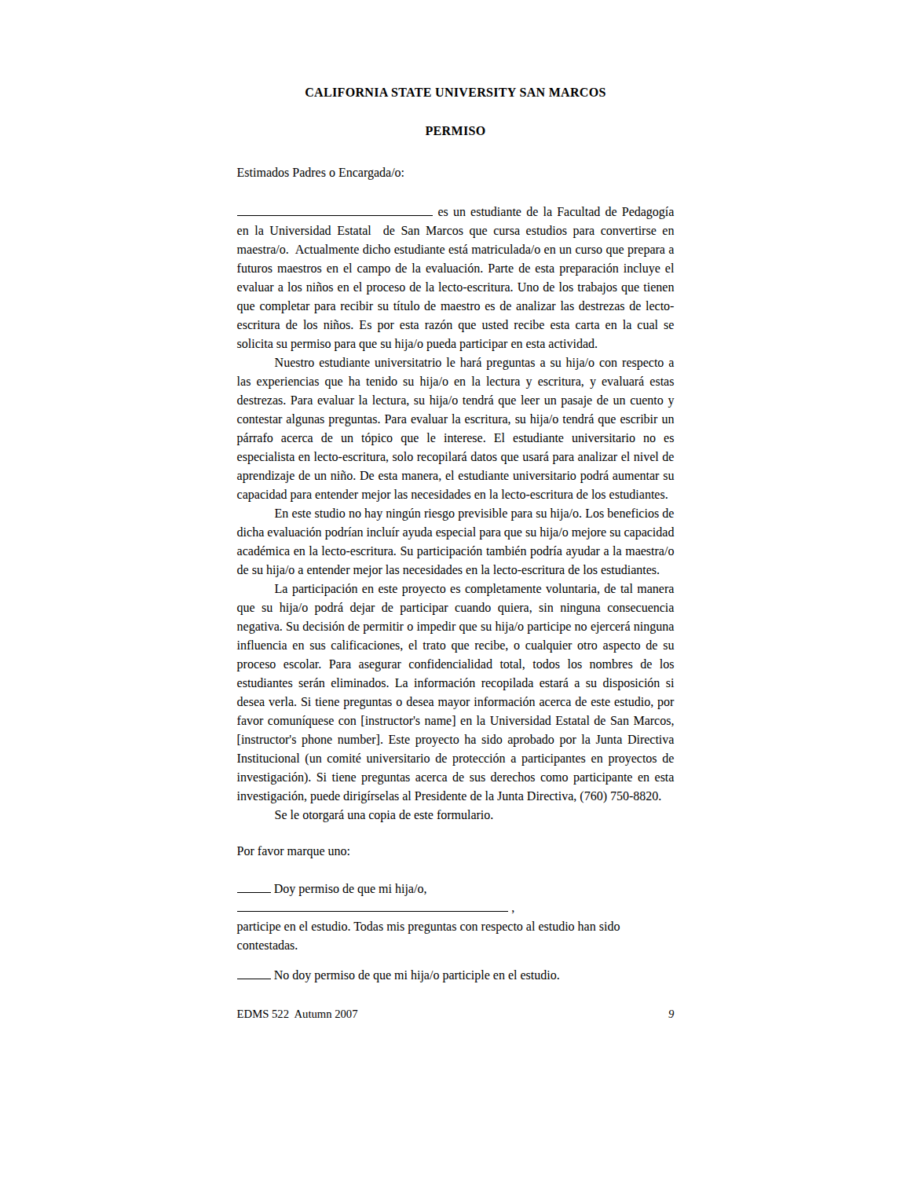CALIFORNIA STATE UNIVERSITY SAN MARCOS
PERMISO
Estimados Padres o Encargada/o:
es un estudiante de la Facultad de Pedagogía en la Universidad Estatal de San Marcos que cursa estudios para convertirse en maestra/o. Actualmente dicho estudiante está matriculada/o en un curso que prepara a futuros maestros en el campo de la evaluación. Parte de esta preparación incluye el evaluar a los niños en el proceso de la lecto-escritura. Uno de los trabajos que tienen que completar para recibir su título de maestro es de analizar las destrezas de lecto-escritura de los niños. Es por esta razón que usted recibe esta carta en la cual se solicita su permiso para que su hija/o pueda participar en esta actividad.
Nuestro estudiante universitatrio le hará preguntas a su hija/o con respecto a las experiencias que ha tenido su hija/o en la lectura y escritura, y evaluará estas destrezas. Para evaluar la lectura, su hija/o tendrá que leer un pasaje de un cuento y contestar algunas preguntas. Para evaluar la escritura, su hija/o tendrá que escribir un párrafo acerca de un tópico que le interese. El estudiante universitario no es especialista en lecto-escritura, solo recopilará datos que usará para analizar el nivel de aprendizaje de un niño. De esta manera, el estudiante universitario podrá aumentar su capacidad para entender mejor las necesidades en la lecto-escritura de los estudiantes.
En este studio no hay ningún riesgo previsible para su hija/o. Los beneficios de dicha evaluación podrían incluír ayuda especial para que su hija/o mejore su capacidad académica en la lecto-escritura. Su participación también podría ayudar a la maestra/o de su hija/o a entender mejor las necesidades en la lecto-escritura de los estudiantes.
La participación en este proyecto es completamente voluntaria, de tal manera que su hija/o podrá dejar de participar cuando quiera, sin ninguna consecuencia negativa. Su decisión de permitir o impedir que su hija/o participe no ejercerá ninguna influencia en sus calificaciones, el trato que recibe, o cualquier otro aspecto de su proceso escolar. Para asegurar confidencialidad total, todos los nombres de los estudiantes serán eliminados. La información recopilada estará a su disposición si desea verla. Si tiene preguntas o desea mayor información acerca de este estudio, por favor comuníquese con [instructor's name] en la Universidad Estatal de San Marcos, [instructor's phone number]. Este proyecto ha sido aprobado por la Junta Directiva Institucional (un comité universitario de protección a participantes en proyectos de investigación). Si tiene preguntas acerca de sus derechos como participante en esta investigación, puede dirigírselas al Presidente de la Junta Directiva, (760) 750-8820.
Se le otorgará una copia de este formulario.
Por favor marque uno:
Doy permiso de que mi hija/o,
,
participe en el estudio. Todas mis preguntas con respecto al estudio han sido contestadas.
No doy permiso de que mi hija/o participle en el estudio.
EDMS 522 Autumn 2007
9